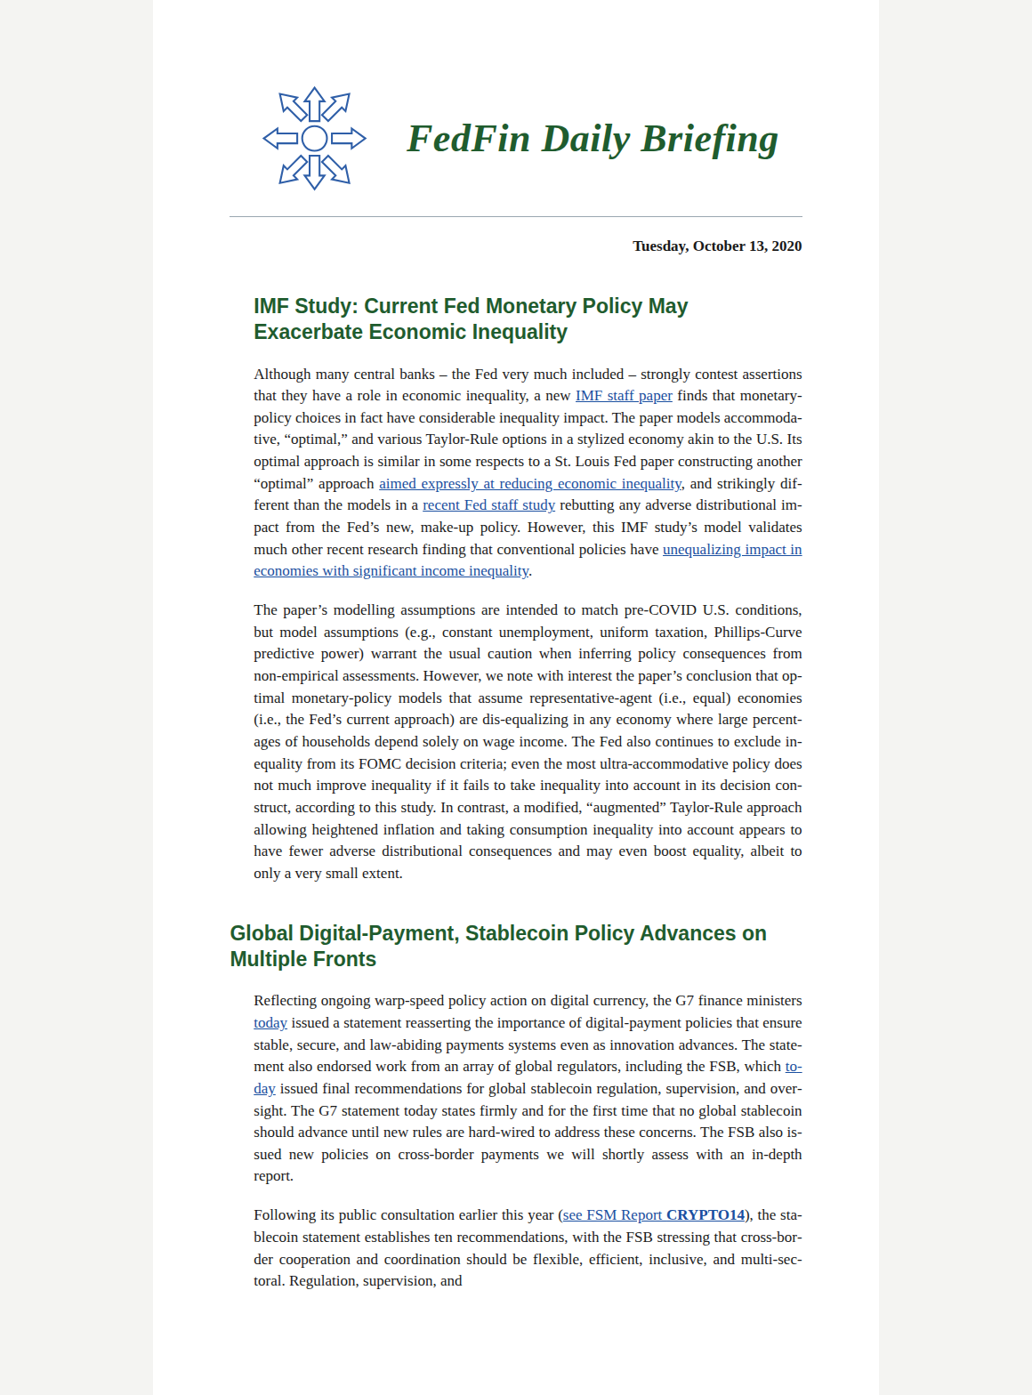FedFin Daily Briefing
Tuesday, October 13, 2020
IMF Study: Current Fed Monetary Policy May Exacerbate Economic Inequality
Although many central banks – the Fed very much included – strongly contest assertions that they have a role in economic inequality, a new IMF staff paper finds that monetary-policy choices in fact have considerable inequality impact. The paper models accommodative, “optimal,” and various Taylor-Rule options in a stylized economy akin to the U.S. Its optimal approach is similar in some respects to a St. Louis Fed paper constructing another “optimal” approach aimed expressly at reducing economic inequality, and strikingly different than the models in a recent Fed staff study rebutting any adverse distributional impact from the Fed’s new, make-up policy. However, this IMF study’s model validates much other recent research finding that conventional policies have unequalizing impact in economies with significant income inequality.
The paper’s modelling assumptions are intended to match pre-COVID U.S. conditions, but model assumptions (e.g., constant unemployment, uniform taxation, Phillips-Curve predictive power) warrant the usual caution when inferring policy consequences from non-empirical assessments. However, we note with interest the paper’s conclusion that optimal monetary-policy models that assume representative-agent (i.e., equal) economies (i.e., the Fed’s current approach) are dis-equalizing in any economy where large percentages of households depend solely on wage income. The Fed also continues to exclude inequality from its FOMC decision criteria; even the most ultra-accommodative policy does not much improve inequality if it fails to take inequality into account in its decision construct, according to this study. In contrast, a modified, “augmented” Taylor-Rule approach allowing heightened inflation and taking consumption inequality into account appears to have fewer adverse distributional consequences and may even boost equality, albeit to only a very small extent.
Global Digital-Payment, Stablecoin Policy Advances on Multiple Fronts
Reflecting ongoing warp-speed policy action on digital currency, the G7 finance ministers today issued a statement reasserting the importance of digital-payment policies that ensure stable, secure, and law-abiding payments systems even as innovation advances. The statement also endorsed work from an array of global regulators, including the FSB, which today issued final recommendations for global stablecoin regulation, supervision, and oversight. The G7 statement today states firmly and for the first time that no global stablecoin should advance until new rules are hard-wired to address these concerns. The FSB also issued new policies on cross-border payments we will shortly assess with an in-depth report.
Following its public consultation earlier this year (see FSM Report CRYPTO14), the stablecoin statement establishes ten recommendations, with the FSB stressing that cross-border cooperation and coordination should be flexible, efficient, inclusive, and multi-sectoral. Regulation, supervision, and